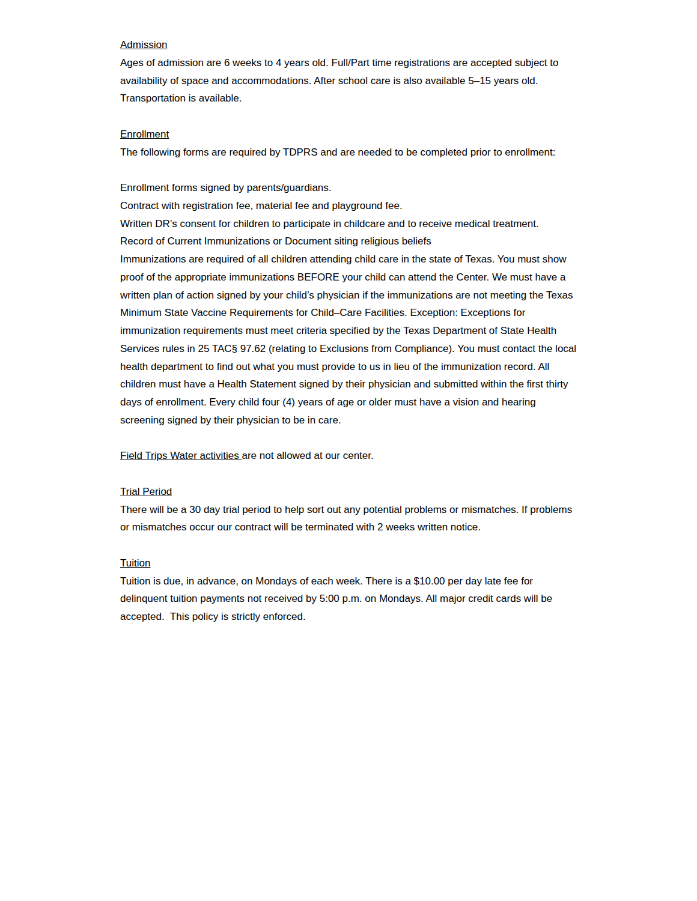Admission
Ages of admission are 6 weeks to 4 years old. Full/Part time registrations are accepted subject to availability of space and accommodations. After school care is also available 5–15 years old. Transportation is available.
Enrollment
The following forms are required by TDPRS and are needed to be completed prior to enrollment:
Enrollment forms signed by parents/guardians.
Contract with registration fee, material fee and playground fee.
Written DR’s consent for children to participate in childcare and to receive medical treatment.
Record of Current Immunizations or Document siting religious beliefs
Immunizations are required of all children attending child care in the state of Texas. You must show proof of the appropriate immunizations BEFORE your child can attend the Center. We must have a written plan of action signed by your child’s physician if the immunizations are not meeting the Texas Minimum State Vaccine Requirements for Child–Care Facilities. Exception: Exceptions for immunization requirements must meet criteria specified by the Texas Department of State Health Services rules in 25 TAC§ 97.62 (relating to Exclusions from Compliance). You must contact the local health department to find out what you must provide to us in lieu of the immunization record. All children must have a Health Statement signed by their physician and submitted within the first thirty days of enrollment. Every child four (4) years of age or older must have a vision and hearing screening signed by their physician to be in care.
Field Trips Water activities are not allowed at our center.
Trial Period
There will be a 30 day trial period to help sort out any potential problems or mismatches. If problems or mismatches occur our contract will be terminated with 2 weeks written notice.
Tuition
Tuition is due, in advance, on Mondays of each week. There is a $10.00 per day late fee for delinquent tuition payments not received by 5:00 p.m. on Mondays. All major credit cards will be accepted. This policy is strictly enforced.